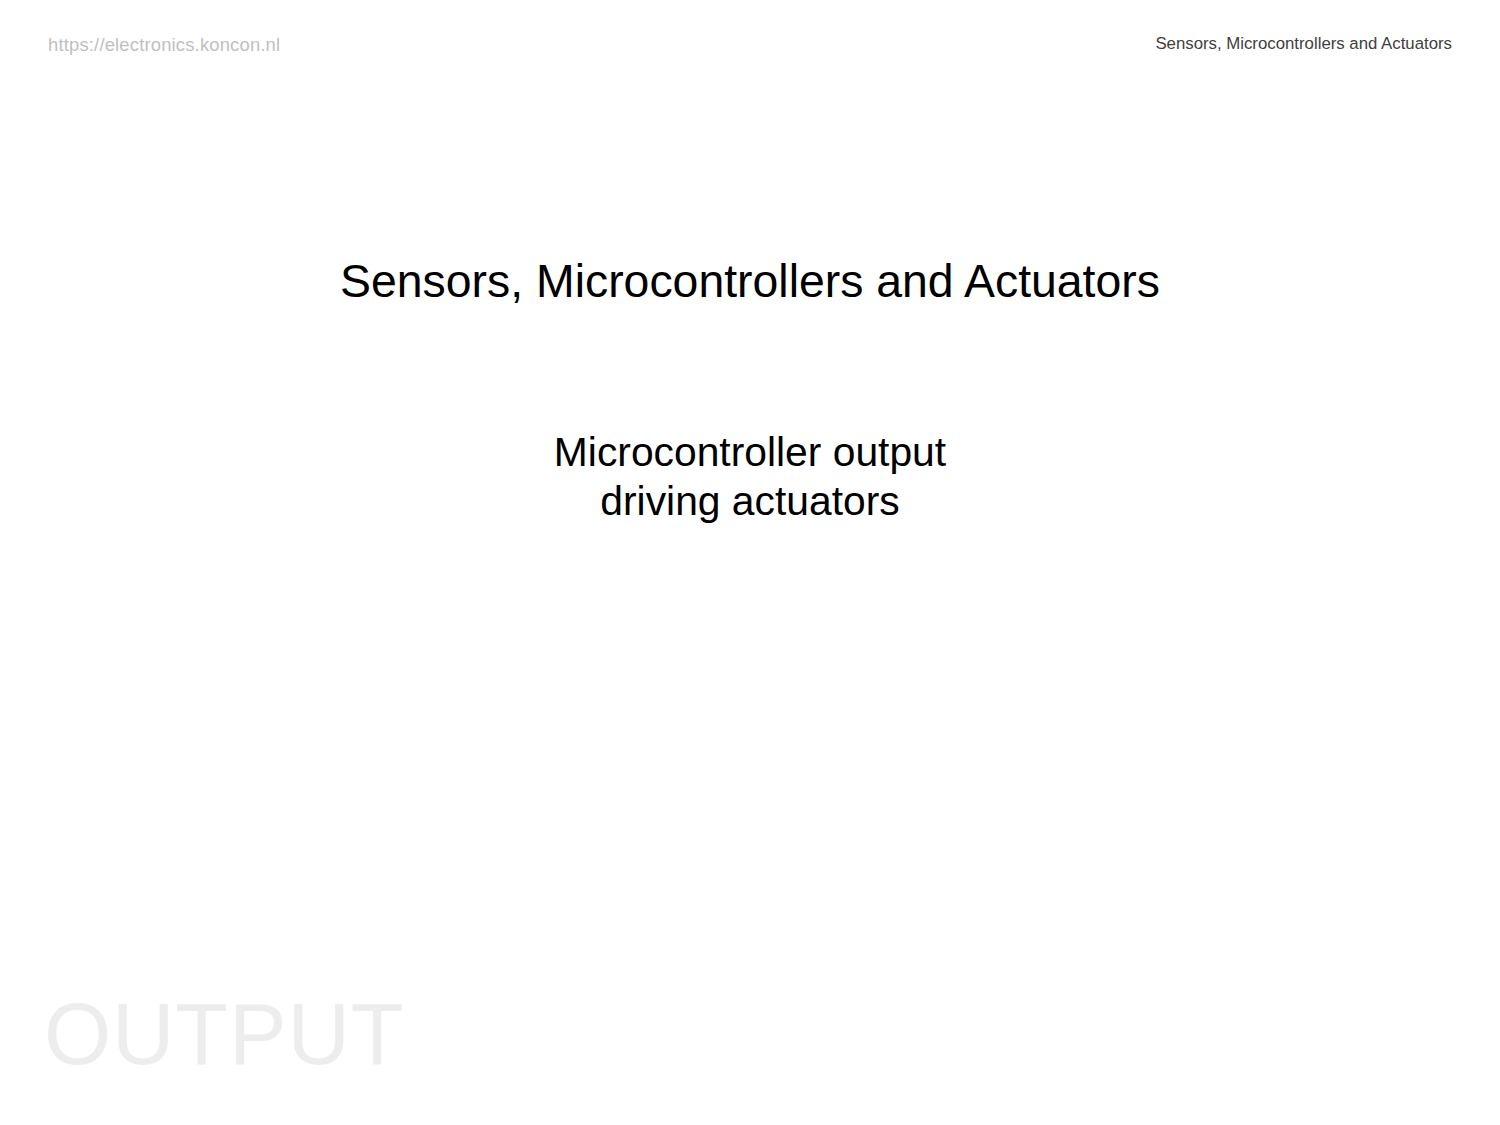https://electronics.koncon.nl
Sensors, Microcontrollers and Actuators
Sensors, Microcontrollers and Actuators
Microcontroller output driving actuators
OUTPUT